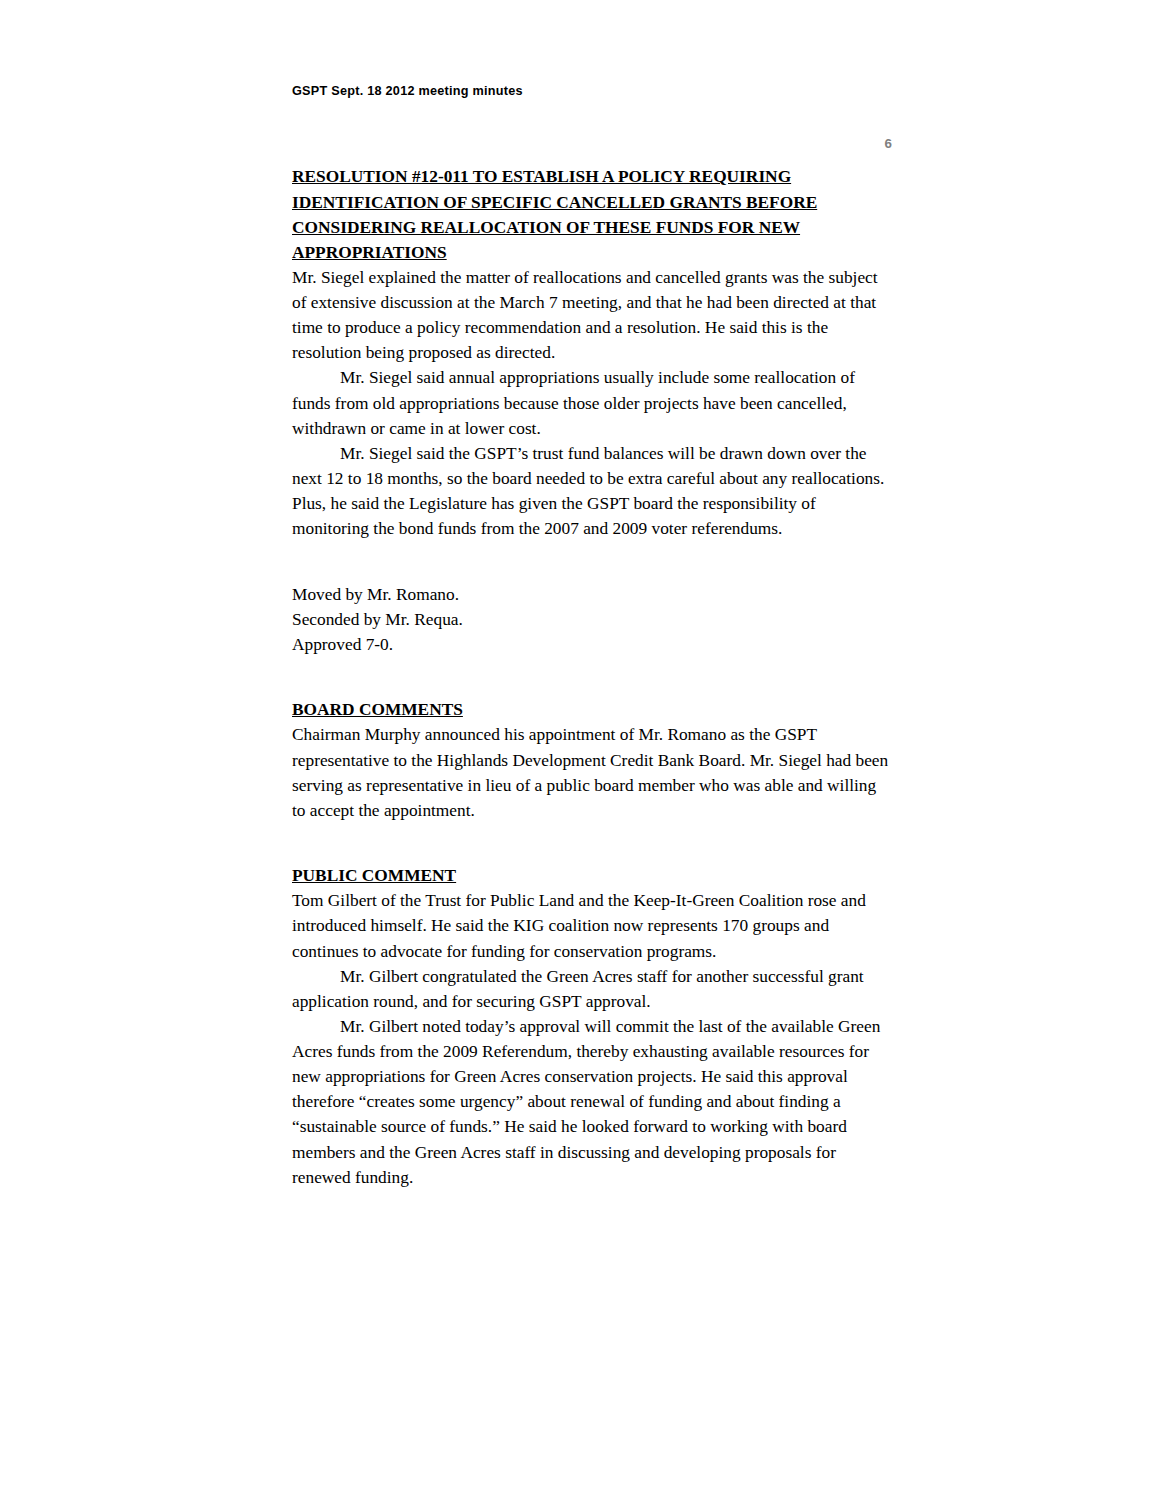GSPT Sept. 18 2012 meeting minutes
6
Resolution #12-011 to establish a policy requiring identification of specific cancelled grants before considering reallocation of these funds for new appropriations
Mr. Siegel explained the matter of reallocations and cancelled grants was the subject of extensive discussion at the March 7 meeting, and that he had been directed at that time to produce a policy recommendation and a resolution. He said this is the resolution being proposed as directed.
Mr. Siegel said annual appropriations usually include some reallocation of funds from old appropriations because those older projects have been cancelled, withdrawn or came in at lower cost.
Mr. Siegel said the GSPT’s trust fund balances will be drawn down over the next 12 to 18 months, so the board needed to be extra careful about any reallocations. Plus, he said the Legislature has given the GSPT board the responsibility of monitoring the bond funds from the 2007 and 2009 voter referendums.
Moved by Mr. Romano.
Seconded by Mr. Requa.
Approved 7-0.
Board Comments
Chairman Murphy announced his appointment of Mr. Romano as the GSPT representative to the Highlands Development Credit Bank Board. Mr. Siegel had been serving as representative in lieu of a public board member who was able and willing to accept the appointment.
Public Comment
Tom Gilbert of the Trust for Public Land and the Keep-It-Green Coalition rose and introduced himself. He said the KIG coalition now represents 170 groups and continues to advocate for funding for conservation programs.
Mr. Gilbert congratulated the Green Acres staff for another successful grant application round, and for securing GSPT approval.
Mr. Gilbert noted today’s approval will commit the last of the available Green Acres funds from the 2009 Referendum, thereby exhausting available resources for new appropriations for Green Acres conservation projects. He said this approval therefore “creates some urgency” about renewal of funding and about finding a “sustainable source of funds.” He said he looked forward to working with board members and the Green Acres staff in discussing and developing proposals for renewed funding.